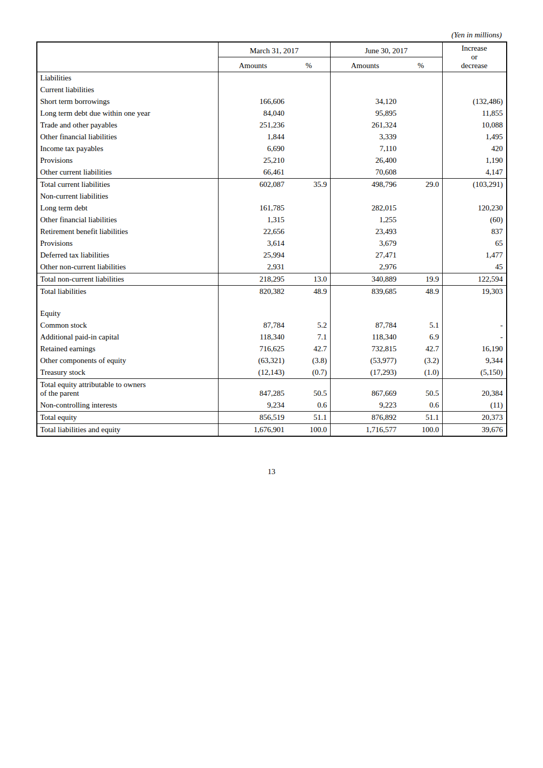(Yen in millions)
| | March 31, 2017 | June 30, 2017 | Increase or decrease |
| --- | --- | --- | --- |
| | Amounts | % | Amounts | % |
| Liabilities | | | | | |
| Current liabilities | | | | | |
| Short term borrowings | 166,606 | | 34,120 | | (132,486) |
| Long term debt due within one year | 84,040 | | 95,895 | | 11,855 |
| Trade and other payables | 251,236 | | 261,324 | | 10,088 |
| Other financial liabilities | 1,844 | | 3,339 | | 1,495 |
| Income tax payables | 6,690 | | 7,110 | | 420 |
| Provisions | 25,210 | | 26,400 | | 1,190 |
| Other current liabilities | 66,461 | | 70,608 | | 4,147 |
| Total current liabilities | 602,087 | 35.9 | 498,796 | 29.0 | (103,291) |
| Non-current liabilities | | | | | |
| Long term debt | 161,785 | | 282,015 | | 120,230 |
| Other financial liabilities | 1,315 | | 1,255 | | (60) |
| Retirement benefit liabilities | 22,656 | | 23,493 | | 837 |
| Provisions | 3,614 | | 3,679 | | 65 |
| Deferred tax liabilities | 25,994 | | 27,471 | | 1,477 |
| Other non-current liabilities | 2,931 | | 2,976 | | 45 |
| Total non-current liabilities | 218,295 | 13.0 | 340,889 | 19.9 | 122,594 |
| Total liabilities | 820,382 | 48.9 | 839,685 | 48.9 | 19,303 |
| Equity | | | | | |
| Common stock | 87,784 | 5.2 | 87,784 | 5.1 | - |
| Additional paid-in capital | 118,340 | 7.1 | 118,340 | 6.9 | - |
| Retained earnings | 716,625 | 42.7 | 732,815 | 42.7 | 16,190 |
| Other components of equity | (63,321) | (3.8) | (53,977) | (3.2) | 9,344 |
| Treasury stock | (12,143) | (0.7) | (17,293) | (1.0) | (5,150) |
| Total equity attributable to owners of the parent | 847,285 | 50.5 | 867,669 | 50.5 | 20,384 |
| Non-controlling interests | 9,234 | 0.6 | 9,223 | 0.6 | (11) |
| Total equity | 856,519 | 51.1 | 876,892 | 51.1 | 20,373 |
| Total liabilities and equity | 1,676,901 | 100.0 | 1,716,577 | 100.0 | 39,676 |
13